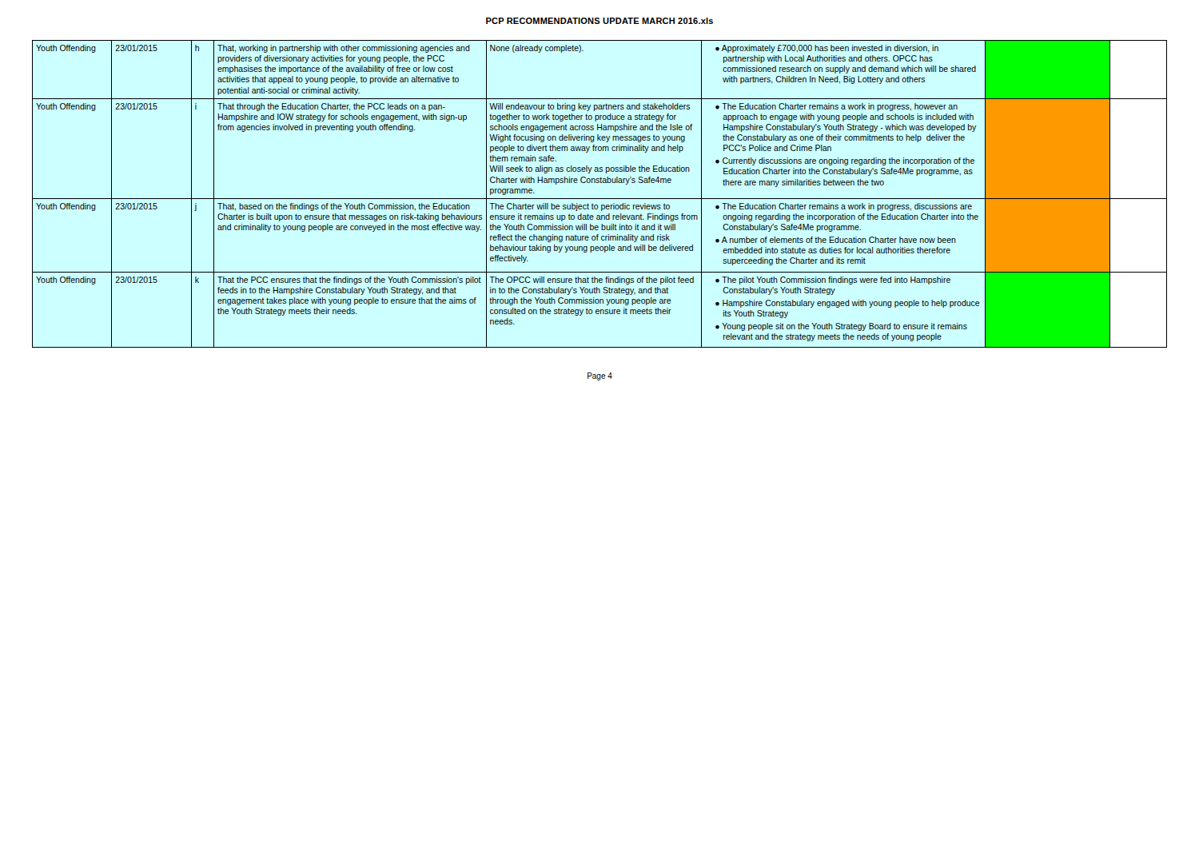PCP RECOMMENDATIONS UPDATE MARCH 2016.xls
| Youth Offending | 23/01/2015 | h | That, working in partnership with other commissioning agencies and providers of diversionary activities for young people, the PCC emphasises the importance of the availability of free or low cost activities that appeal to young people, to provide an alternative to potential anti-social or criminal activity. | None (already complete). | ● Approximately £700,000 has been invested in diversion, in partnership with Local Authorities and others. OPCC has commissioned research on supply and demand which will be shared with partners, Children In Need, Big Lottery and others | | |
| Youth Offending | 23/01/2015 | i | That through the Education Charter, the PCC leads on a pan-Hampshire and IOW strategy for schools engagement, with sign-up from agencies involved in preventing youth offending. | Will endeavour to bring key partners and stakeholders together to work together to produce a strategy for schools engagement across Hampshire and the Isle of Wight focusing on delivering key messages to young people to divert them away from criminality and help them remain safe. Will seek to align as closely as possible the Education Charter with Hampshire Constabulary’s Safe4me programme. | ● The Education Charter remains a work in progress, however an approach to engage with young people and schools is included with Hampshire Constabulary's Youth Strategy - which was developed by the Constabulary as one of their commitments to help deliver the PCC's Police and Crime Plan ● Currently discussions are ongoing regarding the incorporation of the Education Charter into the Constabulary's Safe4Me programme, as there are many similarities between the two | | |
| Youth Offending | 23/01/2015 | j | That, based on the findings of the Youth Commission, the Education Charter is built upon to ensure that messages on risk-taking behaviours and criminality to young people are conveyed in the most effective way. | The Charter will be subject to periodic reviews to ensure it remains up to date and relevant. Findings from the Youth Commission will be built into it and it will reflect the changing nature of criminality and risk behaviour taking by young people and will be delivered effectively. | ● The Education Charter remains a work in progress, discussions are ongoing regarding the incorporation of the Education Charter into the Constabulary's Safe4Me programme. ● A number of elements of the Education Charter have now been embedded into statute as duties for local authorities therefore superceeding the Charter and its remit | | |
| Youth Offending | 23/01/2015 | k | That the PCC ensures that the findings of the Youth Commission's pilot feeds in to the Hampshire Constabulary Youth Strategy, and that engagement takes place with young people to ensure that the aims of the Youth Strategy meets their needs. | The OPCC will ensure that the findings of the pilot feed in to the Constabulary's Youth Strategy, and that through the Youth Commission young people are consulted on the strategy to ensure it meets their needs. | ● The pilot Youth Commission findings were fed into Hampshire Constabulary's Youth Strategy ● Hampshire Constabulary engaged with young people to help produce its Youth Strategy ● Young people sit on the Youth Strategy Board to ensure it remains relevant and the strategy meets the needs of young people | | |
Page 4